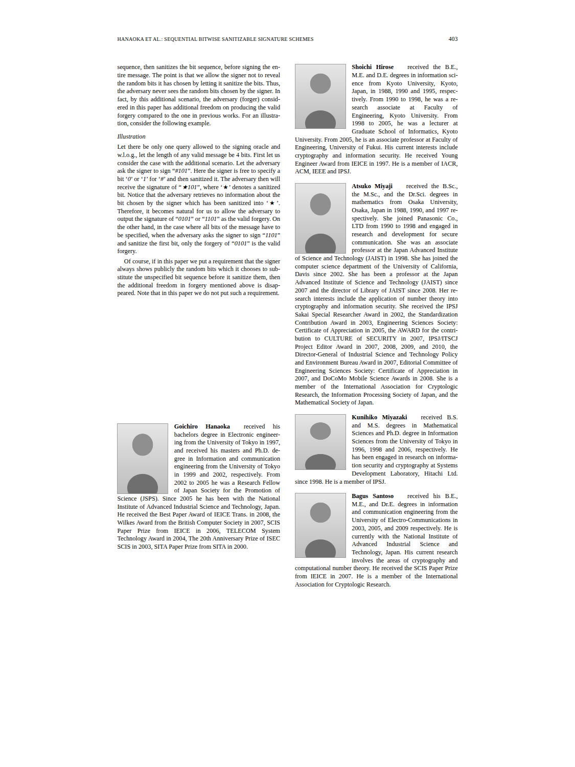HANAOKA et al.: SEQUENTIAL BITWISE SANITIZABLE SIGNATURE SCHEMES
403
sequence, then sanitizes the bit sequence, before signing the entire message. The point is that we allow the signer not to reveal the random bits it has chosen by letting it sanitize the bits. Thus, the adversary never sees the random bits chosen by the signer. In fact, by this additional scenario, the adversary (forger) considered in this paper has additional freedom on producing the valid forgery compared to the one in previous works. For an illustration, consider the following example.
Illustration
Let there be only one query allowed to the signing oracle and w.l.o.g., let the length of any valid message be 4 bits. First let us consider the case with the additional scenario. Let the adversary ask the signer to sign “#101”. Here the signer is free to specify a bit ‘0’ or ‘1’ for ‘#’ and then sanitized it. The adversary then will receive the signature of “★101”, where ‘★’ denotes a sanitized bit. Notice that the adversary retrieves no information about the bit chosen by the signer which has been sanitized into ‘★’. Therefore, it becomes natural for us to allow the adversary to output the signature of “0101” or “1101” as the valid forgery. On the other hand, in the case where all bits of the message have to be specified, when the adversary asks the signer to sign “1101” and sanitize the first bit, only the forgery of “0101” is the valid forgery.
Of course, if in this paper we put a requirement that the signer always shows publicly the random bits which it chooses to substitute the unspecified bit sequence before it sanitize them, then the additional freedom in forgery mentioned above is disappeared. Note that in this paper we do not put such a requirement.
Goichiro Hanaoka received his bachelors degree in Electronic engineering from the University of Tokyo in 1997, and received his masters and Ph.D. degree in Information and communication engineering from the University of Tokyo in 1999 and 2002, respectively. From 2002 to 2005 he was a Research Fellow of Japan Society for the Promotion of Science (JSPS). Since 2005 he has been with the National Institute of Advanced Industrial Science and Technology, Japan. He received the Best Paper Award of IEICE Trans. in 2008, the Wilkes Award from the British Computer Society in 2007, SCIS Paper Prize from IEICE in 2006, TELECOM System Technology Award in 2004, The 20th Anniversary Prize of ISEC SCIS in 2003, SITA Paper Prize from SITA in 2000.
Shoichi Hirose received the B.E., M.E. and D.E. degrees in information science from Kyoto University, Kyoto, Japan, in 1988, 1990 and 1995, respectively. From 1990 to 1998, he was a research associate at Faculty of Engineering, Kyoto University. From 1998 to 2005, he was a lecturer at Graduate School of Informatics, Kyoto University. From 2005, he is an associate professor at Faculty of Engineering, University of Fukui. His current interests include cryptography and information security. He received Young Engineer Award from IEICE in 1997. He is a member of IACR, ACM, IEEE and IPSJ.
Atsuko Miyaji received the B.Sc., the M.Sc., and the Dr.Sci. degrees in mathematics from Osaka University, Osaka, Japan in 1988, 1990, and 1997 respectively. She joined Panasonic Co., LTD from 1990 to 1998 and engaged in research and development for secure communication. She was an associate professor at the Japan Advanced Institute of Science and Technology (JAIST) in 1998. She has joined the computer science department of the University of California, Davis since 2002. She has been a professor at the Japan Advanced Institute of Science and Technology (JAIST) since 2007 and the director of Library of JAIST since 2008. Her research interests include the application of number theory into cryptography and information security. She received the IPSJ Sakai Special Researcher Award in 2002, the Standardization Contribution Award in 2003, Engineering Sciences Society: Certificate of Appreciation in 2005, the AWARD for the contribution to CULTURE of SECURITY in 2007, IPSJ/ITSCJ Project Editor Award in 2007, 2008, 2009, and 2010, the Director-General of Industrial Science and Technology Policy and Environment Bureau Award in 2007, Editorial Committee of Engineering Sciences Society: Certificate of Appreciation in 2007, and DoCoMo Mobile Science Awards in 2008. She is a member of the International Association for Cryptologic Research, the Information Processing Society of Japan, and the Mathematical Society of Japan.
Kunihiko Miyazaki received B.S. and M.S. degrees in Mathematical Sciences and Ph.D. degree in Information Sciences from the University of Tokyo in 1996, 1998 and 2006, respectively. He has been engaged in research on information security and cryptography at Systems Development Laboratory, Hitachi Ltd. since 1998. He is a member of IPSJ.
Bagus Santoso received his B.E., M.E., and Dr.E. degrees in information and communication engineering from the University of Electro-Communications in 2003, 2005, and 2009 respectively. He is currently with the National Institute of Advanced Industrial Science and Technology, Japan. His current research involves the areas of cryptography and computational number theory. He received the SCIS Paper Prize from IEICE in 2007. He is a member of the International Association for Cryptologic Research.